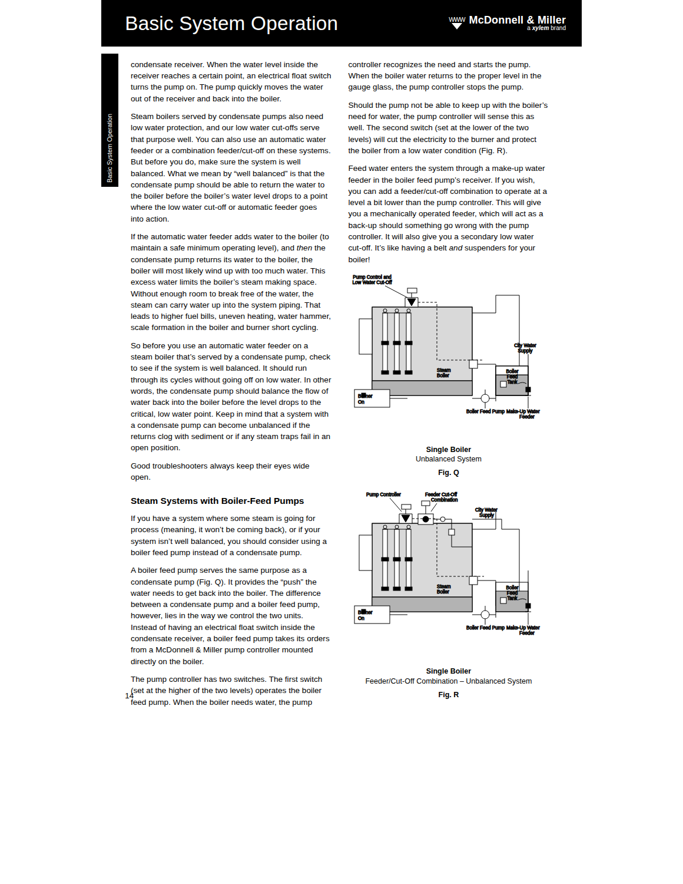Basic System Operation
WWW
McDonnell & Miller
a xylem brand
Basic System Operation
condensate receiver. When the water level inside the receiver reaches a certain point, an electrical float switch turns the pump on. The pump quickly moves the water out of the receiver and back into the boiler.
Steam boilers served by condensate pumps also need low water protection, and our low water cut-offs serve that purpose well. You can also use an automatic water feeder or a combination feeder/cut-off on these systems. But before you do, make sure the system is well balanced. What we mean by “well balanced” is that the condensate pump should be able to return the water to the boiler before the boiler’s water level drops to a point where the low water cut-off or automatic feeder goes into action.
If the automatic water feeder adds water to the boiler (to maintain a safe minimum operating level), and then the condensate pump returns its water to the boiler, the boiler will most likely wind up with too much water. This excess water limits the boiler’s steam making space. Without enough room to break free of the water, the steam can carry water up into the system piping. That leads to higher fuel bills, uneven heating, water hammer, scale formation in the boiler and burner short cycling.
So before you use an automatic water feeder on a steam boiler that’s served by a condensate pump, check to see if the system is well balanced. It should run through its cycles without going off on low water. In other words, the condensate pump should balance the flow of water back into the boiler before the level drops to the critical, low water point. Keep in mind that a system with a condensate pump can become unbalanced if the returns clog with sediment or if any steam traps fail in an open position.
Good troubleshooters always keep their eyes wide open.
Steam Systems with Boiler-Feed Pumps
If you have a system where some steam is going for process (meaning, it won’t be coming back), or if your system isn’t well balanced, you should consider using a boiler feed pump instead of a condensate pump.
A boiler feed pump serves the same purpose as a condensate pump (Fig. Q). It provides the “push” the water needs to get back into the boiler. The difference between a condensate pump and a boiler feed pump, however, lies in the way we control the two units. Instead of having an electrical float switch inside the condensate receiver, a boiler feed pump takes its orders from a McDonnell & Miller pump controller mounted directly on the boiler.
The pump controller has two switches. The first switch (set at the higher of the two levels) operates the boiler feed pump. When the boiler needs water, the pump
controller recognizes the need and starts the pump. When the boiler water returns to the proper level in the gauge glass, the pump controller stops the pump.
Should the pump not be able to keep up with the boiler’s need for water, the pump controller will sense this as well. The second switch (set at the lower of the two levels) will cut the electricity to the burner and protect the boiler from a low water condition (Fig. R).
Feed water enters the system through a make-up water feeder in the boiler feed pump’s receiver. If you wish, you can add a feeder/cut-off combination to operate at a level a bit lower than the pump controller. This will give you a mechanically operated feeder, which will act as a back-up should something go wrong with the pump controller. It will also give you a secondary low water cut-off. It’s like having a belt and suspenders for your boiler!
Pump Control and Low Water Cut-Off Burner On Steam Boiler Boiler Feed Tank City Water Supply Boiler Feed Pump Make-Up Water Feeder
Single Boiler
Unbalanced System
Fig. Q
Pump Controller Feeder Cut-Off Combination Burner On Steam Boiler City Water Supply Boiler Feed Tank Boiler Feed Pump Make-Up Water Feeder
Single Boiler
Feeder/Cut-Off Combination – Unbalanced System
Fig. R
14